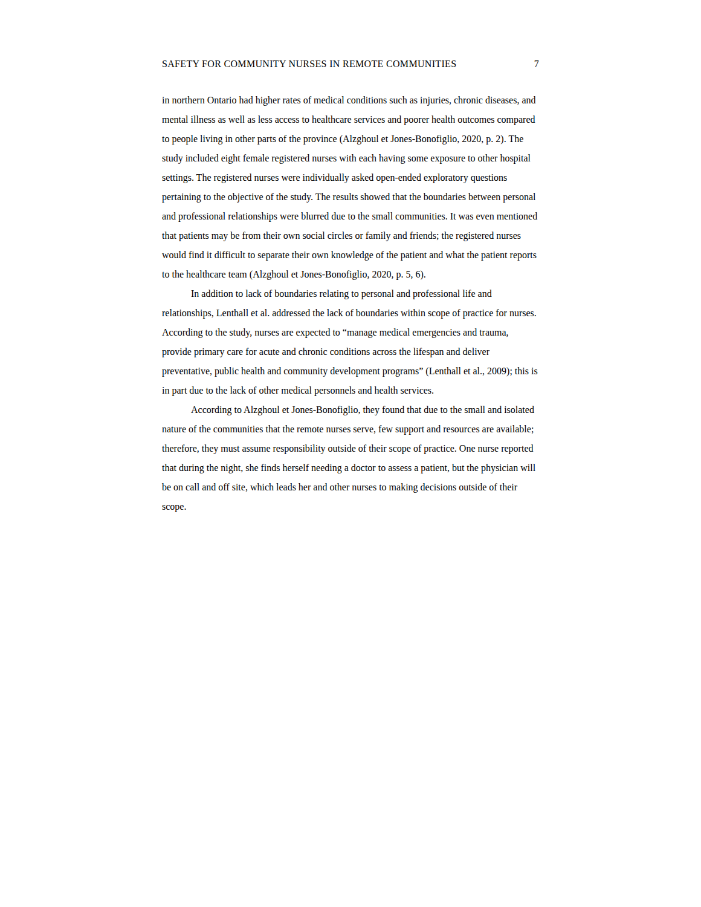Safety for Community Nurses in Remote Communities 7
in northern Ontario had higher rates of medical conditions such as injuries, chronic diseases, and mental illness as well as less access to healthcare services and poorer health outcomes compared to people living in other parts of the province (Alzghoul et Jones-Bonofiglio, 2020, p. 2). The study included eight female registered nurses with each having some exposure to other hospital settings. The registered nurses were individually asked open-ended exploratory questions pertaining to the objective of the study. The results showed that the boundaries between personal and professional relationships were blurred due to the small communities. It was even mentioned that patients may be from their own social circles or family and friends; the registered nurses would find it difficult to separate their own knowledge of the patient and what the patient reports to the healthcare team (Alzghoul et Jones-Bonofiglio, 2020, p. 5, 6).
In addition to lack of boundaries relating to personal and professional life and relationships, Lenthall et al. addressed the lack of boundaries within scope of practice for nurses. According to the study, nurses are expected to “manage medical emergencies and trauma, provide primary care for acute and chronic conditions across the lifespan and deliver preventative, public health and community development programs” (Lenthall et al., 2009); this is in part due to the lack of other medical personnels and health services.
According to Alzghoul et Jones-Bonofiglio, they found that due to the small and isolated nature of the communities that the remote nurses serve, few support and resources are available; therefore, they must assume responsibility outside of their scope of practice. One nurse reported that during the night, she finds herself needing a doctor to assess a patient, but the physician will be on call and off site, which leads her and other nurses to making decisions outside of their scope.